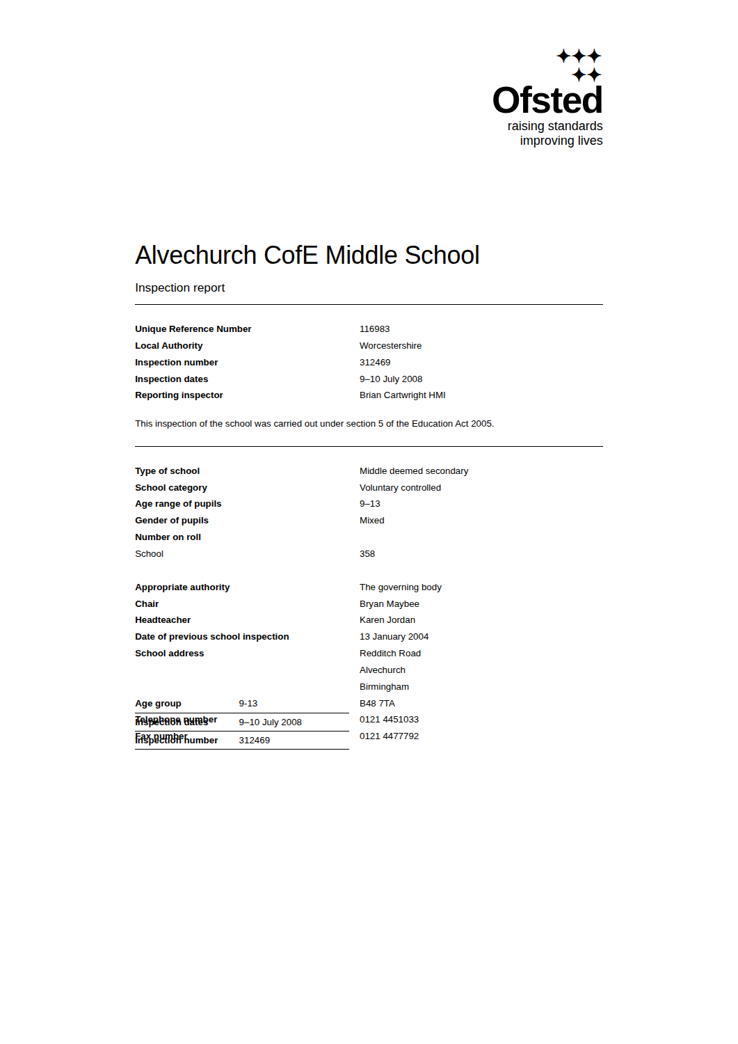✦✦✦
✦✦
Ofsted
raising standards
improving lives
Alvechurch CofE Middle School
Inspection report
| Unique Reference Number | 116983 |
| Local Authority | Worcestershire |
| Inspection number | 312469 |
| Inspection dates | 9–10 July 2008 |
| Reporting inspector | Brian Cartwright HMI |
This inspection of the school was carried out under section 5 of the Education Act 2005.
| Type of school | Middle deemed secondary |
| School category | Voluntary controlled |
| Age range of pupils | 9–13 |
| Gender of pupils | Mixed |
| Number on roll | |
| School | 358 |
| Appropriate authority | The governing body |
| Chair | Bryan Maybee |
| Headteacher | Karen Jordan |
| Date of previous school inspection | 13 January 2004 |
| School address | Redditch Road |
| | Alvechurch |
| | Birmingham |
| | B48 7TA |
| Telephone number | 0121 4451033 |
| Fax number | 0121 4477792 |
| Age group | 9-13 |
| Inspection dates | 9–10 July 2008 |
| Inspection number | 312469 |